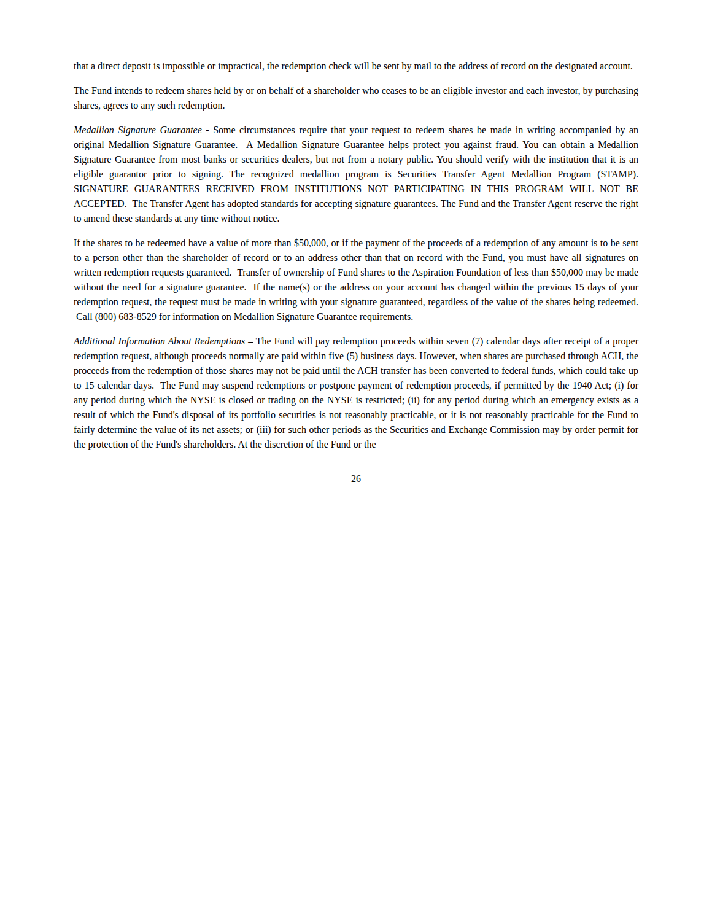that a direct deposit is impossible or impractical, the redemption check will be sent by mail to the address of record on the designated account.
The Fund intends to redeem shares held by or on behalf of a shareholder who ceases to be an eligible investor and each investor, by purchasing shares, agrees to any such redemption.
Medallion Signature Guarantee - Some circumstances require that your request to redeem shares be made in writing accompanied by an original Medallion Signature Guarantee. A Medallion Signature Guarantee helps protect you against fraud. You can obtain a Medallion Signature Guarantee from most banks or securities dealers, but not from a notary public. You should verify with the institution that it is an eligible guarantor prior to signing. The recognized medallion program is Securities Transfer Agent Medallion Program (STAMP). SIGNATURE GUARANTEES RECEIVED FROM INSTITUTIONS NOT PARTICIPATING IN THIS PROGRAM WILL NOT BE ACCEPTED. The Transfer Agent has adopted standards for accepting signature guarantees. The Fund and the Transfer Agent reserve the right to amend these standards at any time without notice.
If the shares to be redeemed have a value of more than $50,000, or if the payment of the proceeds of a redemption of any amount is to be sent to a person other than the shareholder of record or to an address other than that on record with the Fund, you must have all signatures on written redemption requests guaranteed. Transfer of ownership of Fund shares to the Aspiration Foundation of less than $50,000 may be made without the need for a signature guarantee. If the name(s) or the address on your account has changed within the previous 15 days of your redemption request, the request must be made in writing with your signature guaranteed, regardless of the value of the shares being redeemed. Call (800) 683-8529 for information on Medallion Signature Guarantee requirements.
Additional Information About Redemptions – The Fund will pay redemption proceeds within seven (7) calendar days after receipt of a proper redemption request, although proceeds normally are paid within five (5) business days. However, when shares are purchased through ACH, the proceeds from the redemption of those shares may not be paid until the ACH transfer has been converted to federal funds, which could take up to 15 calendar days. The Fund may suspend redemptions or postpone payment of redemption proceeds, if permitted by the 1940 Act; (i) for any period during which the NYSE is closed or trading on the NYSE is restricted; (ii) for any period during which an emergency exists as a result of which the Fund's disposal of its portfolio securities is not reasonably practicable, or it is not reasonably practicable for the Fund to fairly determine the value of its net assets; or (iii) for such other periods as the Securities and Exchange Commission may by order permit for the protection of the Fund's shareholders. At the discretion of the Fund or the
26